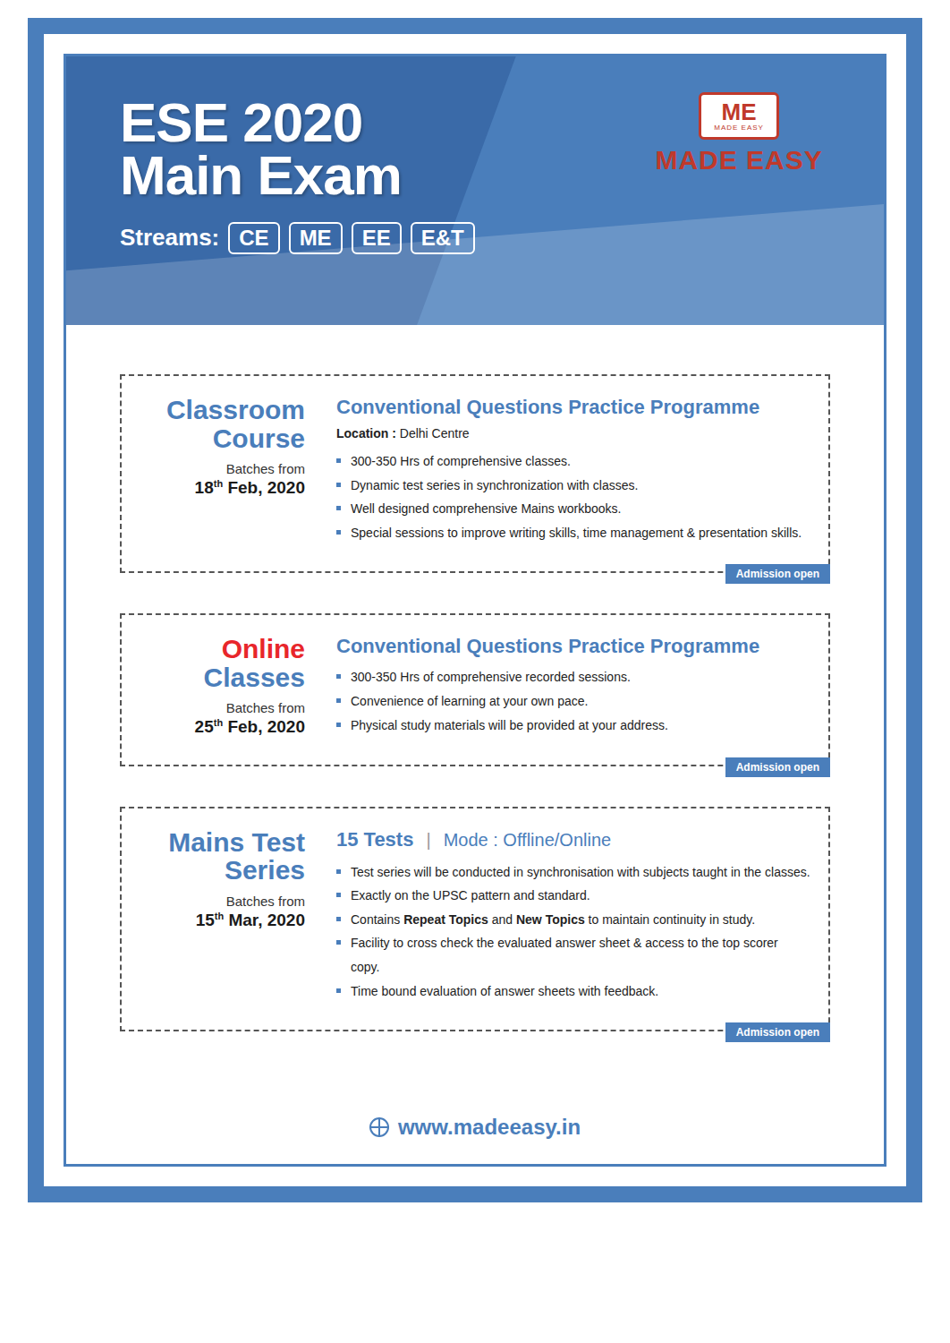ESE 2020
Main Exam
Streams: CE ME EE E&T
ME MADE EASY
MADE EASY
India's Best Institute for IES, GATE & PSUs
Classroom
Course
Batches from 18th Feb, 2020
Conventional Questions Practice Programme
Location : Delhi Centre
300-350 Hrs of comprehensive classes.
Dynamic test series in synchronization with classes.
Well designed comprehensive Mains workbooks.
Special sessions to improve writing skills, time management & presentation skills.
Admission open
Online
Classes
Batches from 25th Feb, 2020
Conventional Questions Practice Programme
300-350 Hrs of comprehensive recorded sessions.
Convenience of learning at your own pace.
Physical study materials will be provided at your address.
Admission open
Mains Test
Series
Batches from 15th Mar, 2020
15 Tests | Mode : Offline/Online
Test series will be conducted in synchronisation with subjects taught in the classes.
Exactly on the UPSC pattern and standard.
Contains Repeat Topics and New Topics to maintain continuity in study.
Facility to cross check the evaluated answer sheet & access to the top scorer copy.
Time bound evaluation of answer sheets with feedback.
Admission open
www.madeeasy.in